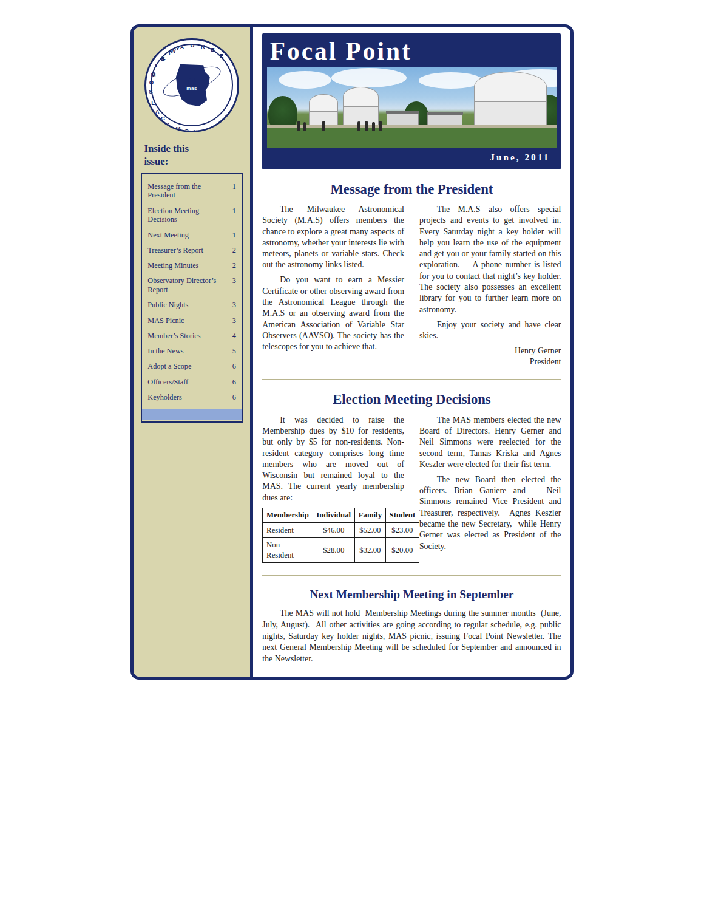mas
M I L W A U K E E A S T R O N O M I C A L S O C I E T Y
Inside this
issue:
| Message from the President | 1 |
| Election Meeting Decisions | 1 |
| Next Meeting | 1 |
| Treasurer’s Report | 2 |
| Meeting Minutes | 2 |
| Observatory Director’s Report | 3 |
| Public Nights | 3 |
| MAS Picnic | 3 |
| Member’s Stories | 4 |
| In the News | 5 |
| Adopt a Scope | 6 |
| Officers/Staff | 6 |
| Keyholders | 6 |
Focal Point
June, 2011
Message from the President
The Milwaukee Astronomical Society (M.A.S) offers members the chance to explore a great many aspects of astronomy, whether your interests lie with meteors, planets or variable stars. Check out the astronomy links listed.
Do you want to earn a Messier Certificate or other observing award from the Astronomical League through the M.A.S or an observing award from the American Association of Variable Star Observers (AAVSO). The society has the telescopes for you to achieve that.
The M.A.S also offers special projects and events to get involved in. Every Saturday night a key holder will help you learn the use of the equipment and get you or your family started on this exploration. A phone number is listed for you to contact that night’s key holder. The society also possesses an excellent library for you to further learn more on astronomy.
Enjoy your society and have clear skies.
Henry Gerner
President
Election Meeting Decisions
It was decided to raise the Membership dues by $10 for residents, but only by $5 for non-residents. Non-resident category comprises long time members who are moved out of Wisconsin but remained loyal to the MAS. The current yearly membership dues are:
| Membership | Individual | Family | Student |
| --- | --- | --- | --- |
| Resident | $46.00 | $52.00 | $23.00 |
| Non-Resident | $28.00 | $32.00 | $20.00 |
The MAS members elected the new Board of Directors. Henry Gerner and Neil Simmons were reelected for the second term, Tamas Kriska and Agnes Keszler were elected for their fist term.
The new Board then elected the officers. Brian Ganiere and Neil Simmons remained Vice President and Treasurer, respectively. Agnes Keszler became the new Secretary, while Henry Gerner was elected as President of the Society.
Next Membership Meeting in September
The MAS will not hold Membership Meetings during the summer months (June, July, August). All other activities are going according to regular schedule, e.g. public nights, Saturday key holder nights, MAS picnic, issuing Focal Point Newsletter. The next General Membership Meeting will be scheduled for September and announced in the Newsletter.